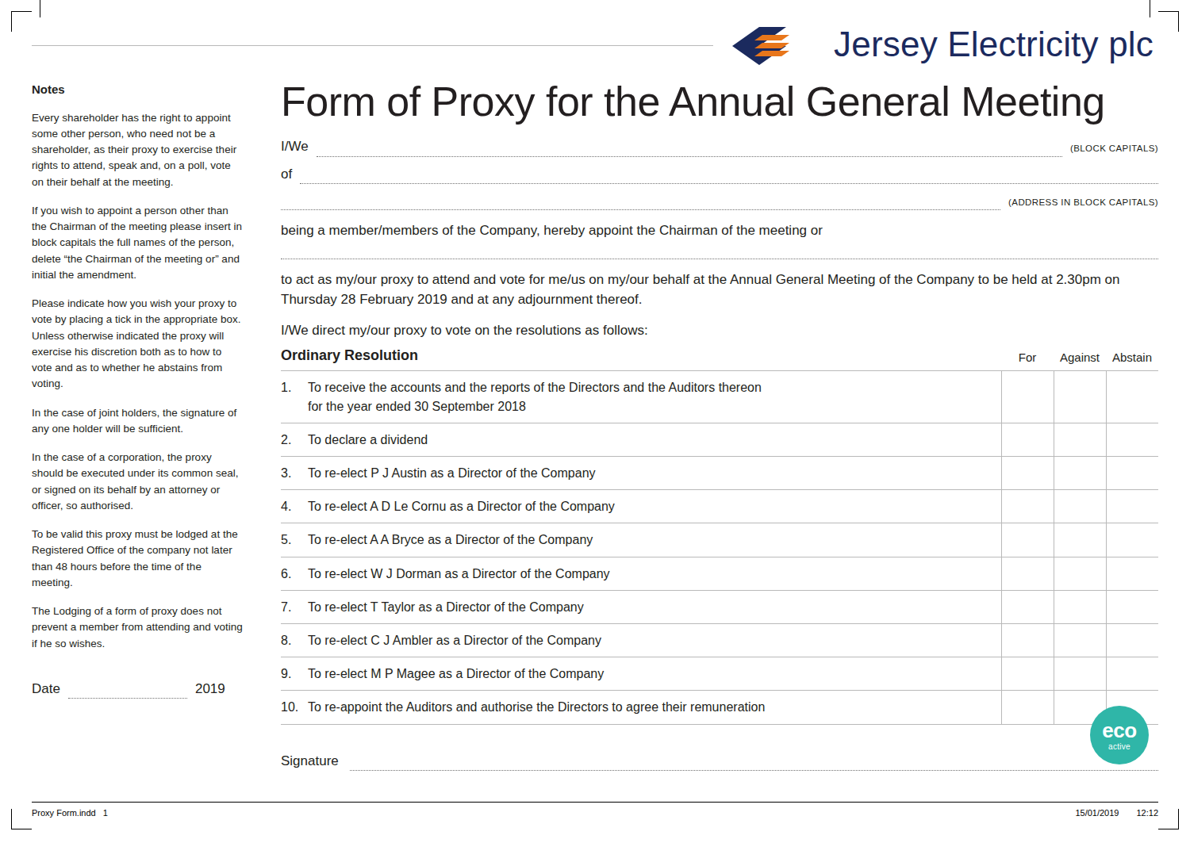Jersey Electricity plc
Notes
Every shareholder has the right to appoint some other person, who need not be a shareholder, as their proxy to exercise their rights to attend, speak and, on a poll, vote on their behalf at the meeting.
If you wish to appoint a person other than the Chairman of the meeting please insert in block capitals the full names of the person, delete “the Chairman of the meeting or” and initial the amendment.
Please indicate how you wish your proxy to vote by placing a tick in the appropriate box. Unless otherwise indicated the proxy will exercise his discretion both as to how to vote and as to whether he abstains from voting.
In the case of joint holders, the signature of any one holder will be sufficient.
In the case of a corporation, the proxy should be executed under its common seal, or signed on its behalf by an attorney or officer, so authorised.
To be valid this proxy must be lodged at the Registered Office of the company not later than 48 hours before the time of the meeting.
The Lodging of a form of proxy does not prevent a member from attending and voting if he so wishes.
Date 2019
Form of Proxy for the Annual General Meeting
I/We (BLOCK CAPITALS)
of
(ADDRESS IN BLOCK CAPITALS)
being a member/members of the Company, hereby appoint the Chairman of the meeting or
to act as my/our proxy to attend and vote for me/us on my/our behalf at the Annual General Meeting of the Company to be held at 2.30pm on Thursday 28 February 2019 and at any adjournment thereof.
I/We direct my/our proxy to vote on the resolutions as follows:
| Ordinary Resolution | For | Against | Abstain |
| --- | --- | --- | --- |
| 1. | To receive the accounts and the reports of the Directors and the Auditors thereon for the year ended 30 September 2018 | | | |
| 2. | To declare a dividend | | | |
| 3. | To re-elect P J Austin as a Director of the Company | | | |
| 4. | To re-elect A D Le Cornu as a Director of the Company | | | |
| 5. | To re-elect A A Bryce as a Director of the Company | | | |
| 6. | To re-elect W J Dorman as a Director of the Company | | | |
| 7. | To re-elect T Taylor as a Director of the Company | | | |
| 8. | To re-elect C J Ambler as a Director of the Company | | | |
| 9. | To re-elect M P Magee as a Director of the Company | | | |
| 10. | To re-appoint the Auditors and authorise the Directors to agree their remuneration | | | |
Signature
eco active
Proxy Form.indd 1
15/01/201912:12